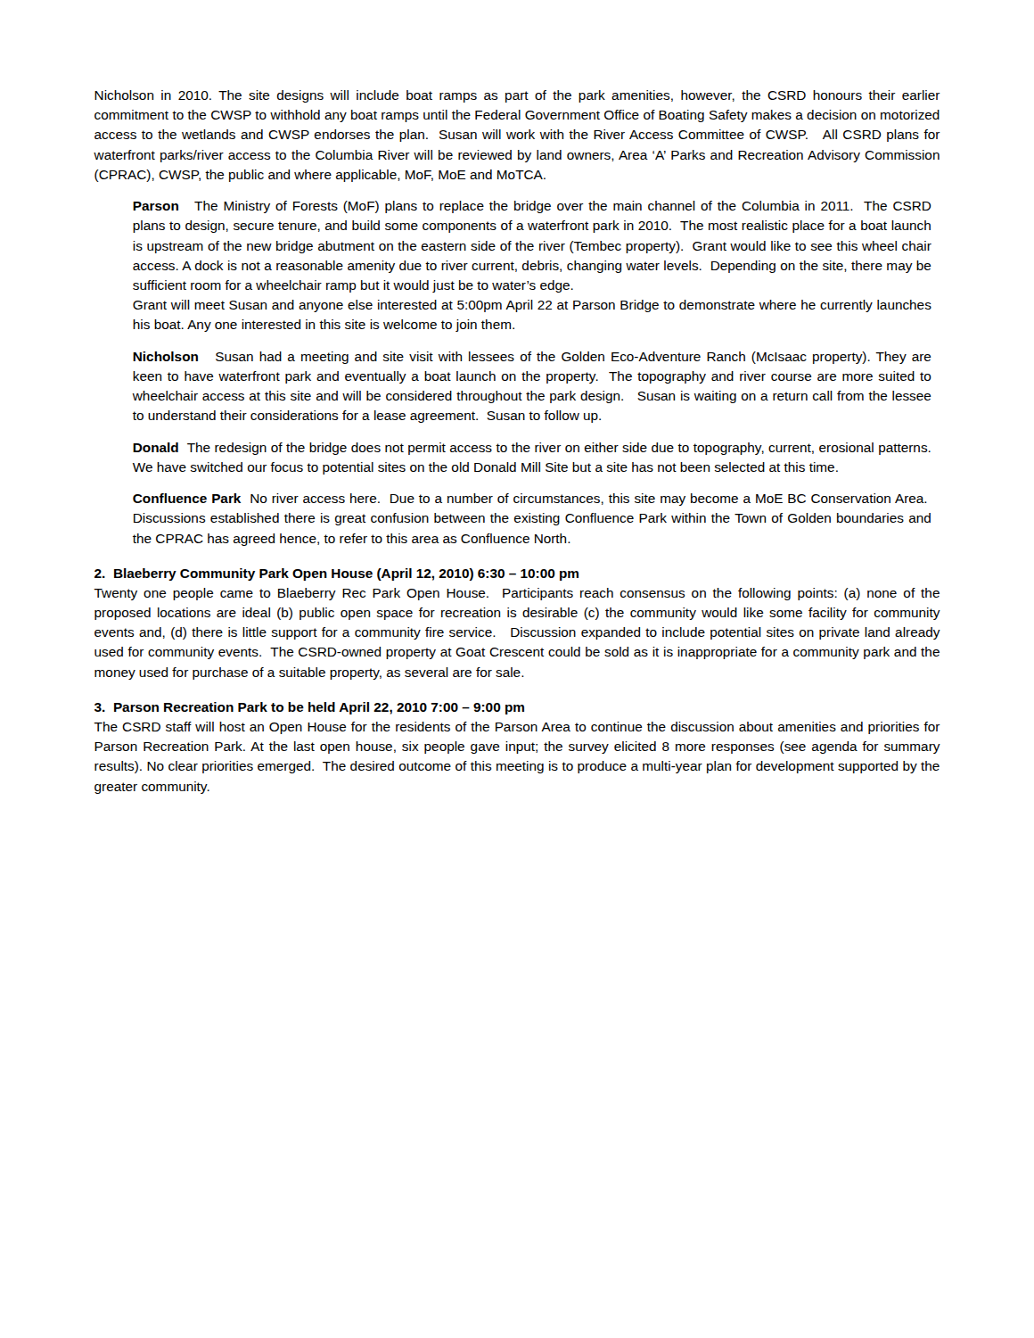Nicholson in 2010. The site designs will include boat ramps as part of the park amenities, however, the CSRD honours their earlier commitment to the CWSP to withhold any boat ramps until the Federal Government Office of Boating Safety makes a decision on motorized access to the wetlands and CWSP endorses the plan. Susan will work with the River Access Committee of CWSP. All CSRD plans for waterfront parks/river access to the Columbia River will be reviewed by land owners, Area ‘A’ Parks and Recreation Advisory Commission (CPRAC), CWSP, the public and where applicable, MoF, MoE and MoTCA.
Parson The Ministry of Forests (MoF) plans to replace the bridge over the main channel of the Columbia in 2011. The CSRD plans to design, secure tenure, and build some components of a waterfront park in 2010. The most realistic place for a boat launch is upstream of the new bridge abutment on the eastern side of the river (Tembec property). Grant would like to see this wheel chair access. A dock is not a reasonable amenity due to river current, debris, changing water levels. Depending on the site, there may be sufficient room for a wheelchair ramp but it would just be to water’s edge.
Grant will meet Susan and anyone else interested at 5:00pm April 22 at Parson Bridge to demonstrate where he currently launches his boat. Any one interested in this site is welcome to join them.
Nicholson Susan had a meeting and site visit with lessees of the Golden Eco-Adventure Ranch (McIsaac property). They are keen to have waterfront park and eventually a boat launch on the property. The topography and river course are more suited to wheelchair access at this site and will be considered throughout the park design. Susan is waiting on a return call from the lessee to understand their considerations for a lease agreement. Susan to follow up.
Donald The redesign of the bridge does not permit access to the river on either side due to topography, current, erosional patterns. We have switched our focus to potential sites on the old Donald Mill Site but a site has not been selected at this time.
Confluence Park No river access here. Due to a number of circumstances, this site may become a MoE BC Conservation Area. Discussions established there is great confusion between the existing Confluence Park within the Town of Golden boundaries and the CPRAC has agreed hence, to refer to this area as Confluence North.
2. Blaeberry Community Park Open House (April 12, 2010) 6:30 – 10:00 pm
Twenty one people came to Blaeberry Rec Park Open House. Participants reach consensus on the following points: (a) none of the proposed locations are ideal (b) public open space for recreation is desirable (c) the community would like some facility for community events and, (d) there is little support for a community fire service. Discussion expanded to include potential sites on private land already used for community events. The CSRD-owned property at Goat Crescent could be sold as it is inappropriate for a community park and the money used for purchase of a suitable property, as several are for sale.
3. Parson Recreation Park to be held April 22, 2010 7:00 – 9:00 pm
The CSRD staff will host an Open House for the residents of the Parson Area to continue the discussion about amenities and priorities for Parson Recreation Park. At the last open house, six people gave input; the survey elicited 8 more responses (see agenda for summary results). No clear priorities emerged. The desired outcome of this meeting is to produce a multi-year plan for development supported by the greater community.